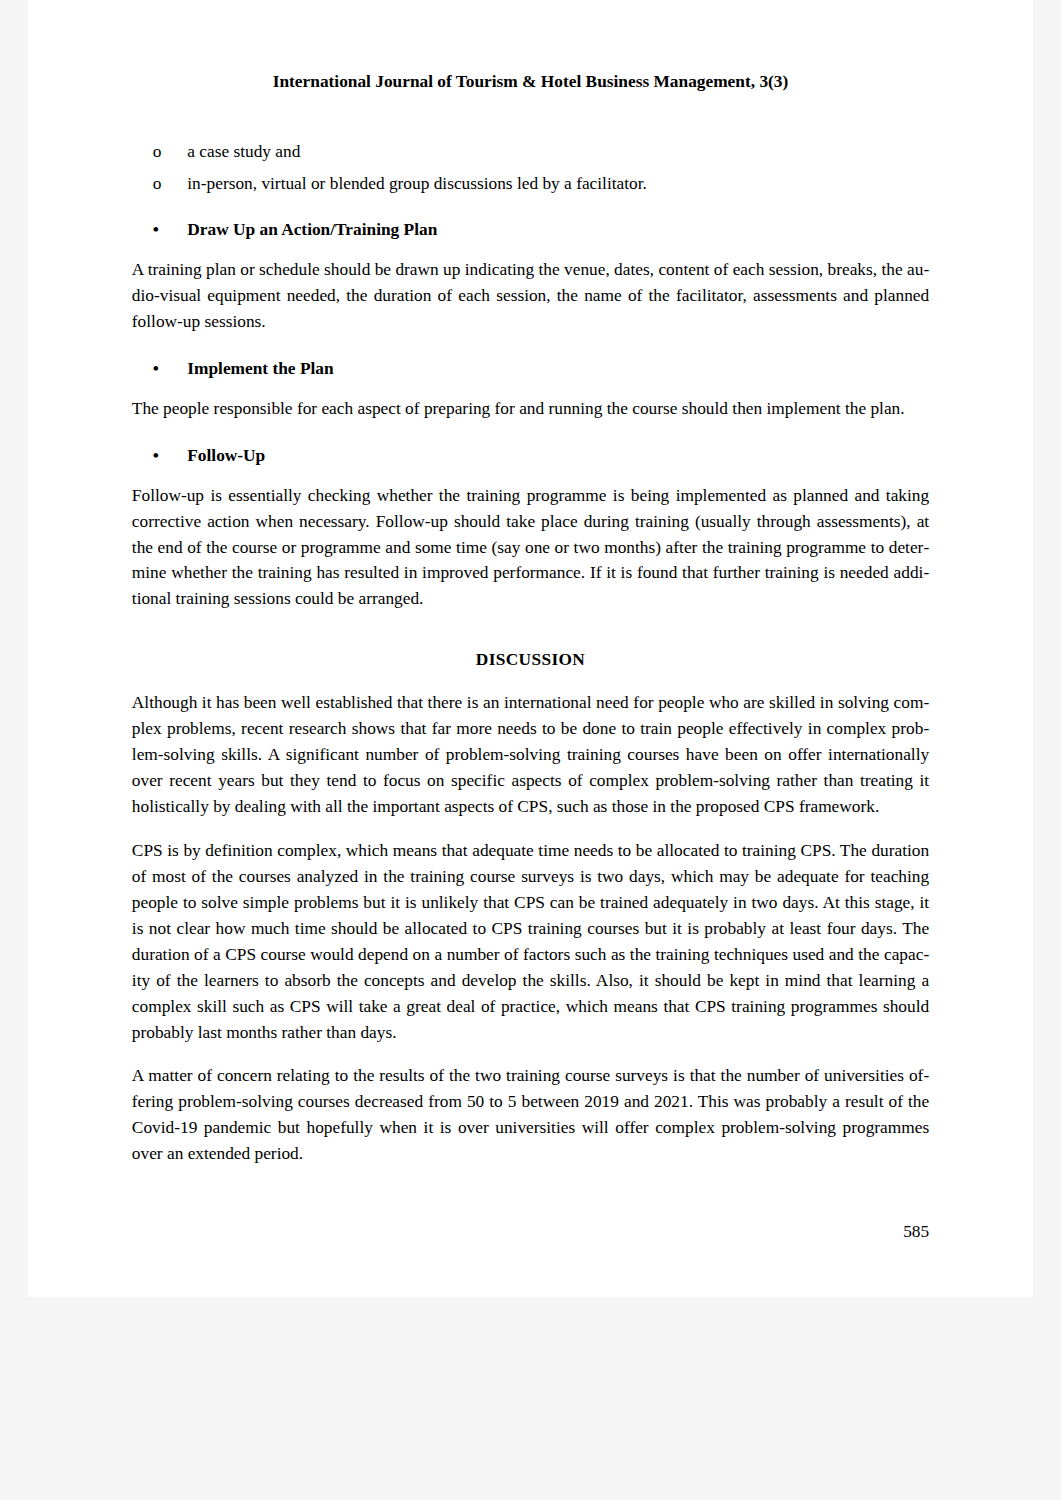International Journal of Tourism & Hotel Business Management, 3(3)
oa case study and
oin-person, virtual or blended group discussions led by a facilitator.
•Draw Up an Action/Training Plan
A training plan or schedule should be drawn up indicating the venue, dates, content of each session, breaks, the audio-visual equipment needed, the duration of each session, the name of the facilitator, assessments and planned follow-up sessions.
•Implement the Plan
The people responsible for each aspect of preparing for and running the course should then implement the plan.
•Follow-Up
Follow-up is essentially checking whether the training programme is being implemented as planned and taking corrective action when necessary. Follow-up should take place during training (usually through assessments), at the end of the course or programme and some time (say one or two months) after the training programme to determine whether the training has resulted in improved performance. If it is found that further training is needed additional training sessions could be arranged.
DISCUSSION
Although it has been well established that there is an international need for people who are skilled in solving complex problems, recent research shows that far more needs to be done to train people effectively in complex problem-solving skills. A significant number of problem-solving training courses have been on offer internationally over recent years but they tend to focus on specific aspects of complex problem-solving rather than treating it holistically by dealing with all the important aspects of CPS, such as those in the proposed CPS framework.
CPS is by definition complex, which means that adequate time needs to be allocated to training CPS. The duration of most of the courses analyzed in the training course surveys is two days, which may be adequate for teaching people to solve simple problems but it is unlikely that CPS can be trained adequately in two days. At this stage, it is not clear how much time should be allocated to CPS training courses but it is probably at least four days. The duration of a CPS course would depend on a number of factors such as the training techniques used and the capacity of the learners to absorb the concepts and develop the skills. Also, it should be kept in mind that learning a complex skill such as CPS will take a great deal of practice, which means that CPS training programmes should probably last months rather than days.
A matter of concern relating to the results of the two training course surveys is that the number of universities offering problem-solving courses decreased from 50 to 5 between 2019 and 2021. This was probably a result of the Covid-19 pandemic but hopefully when it is over universities will offer complex problem-solving programmes over an extended period.
585